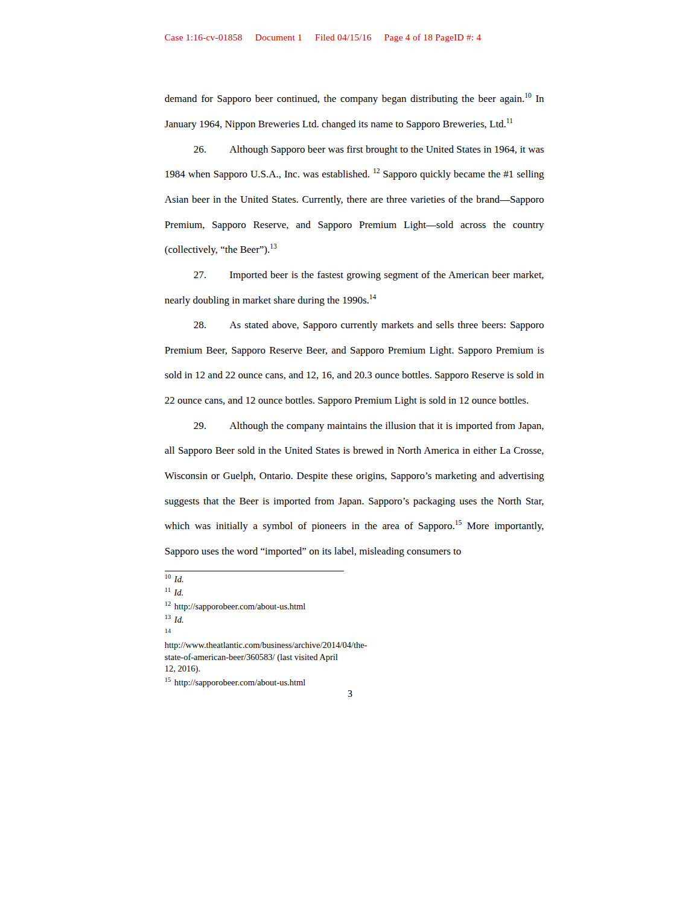Case 1:16-cv-01858 Document 1 Filed 04/15/16 Page 4 of 18 PageID #: 4
demand for Sapporo beer continued, the company began distributing the beer again.10 In January 1964, Nippon Breweries Ltd. changed its name to Sapporo Breweries, Ltd.11
26. Although Sapporo beer was first brought to the United States in 1964, it was 1984 when Sapporo U.S.A., Inc. was established. 12 Sapporo quickly became the #1 selling Asian beer in the United States. Currently, there are three varieties of the brand—Sapporo Premium, Sapporo Reserve, and Sapporo Premium Light—sold across the country (collectively, “the Beer”).13
27. Imported beer is the fastest growing segment of the American beer market, nearly doubling in market share during the 1990s.14
28. As stated above, Sapporo currently markets and sells three beers: Sapporo Premium Beer, Sapporo Reserve Beer, and Sapporo Premium Light. Sapporo Premium is sold in 12 and 22 ounce cans, and 12, 16, and 20.3 ounce bottles. Sapporo Reserve is sold in 22 ounce cans, and 12 ounce bottles. Sapporo Premium Light is sold in 12 ounce bottles.
29. Although the company maintains the illusion that it is imported from Japan, all Sapporo Beer sold in the United States is brewed in North America in either La Crosse, Wisconsin or Guelph, Ontario. Despite these origins, Sapporo’s marketing and advertising suggests that the Beer is imported from Japan. Sapporo’s packaging uses the North Star, which was initially a symbol of pioneers in the area of Sapporo.15 More importantly, Sapporo uses the word “imported” on its label, misleading consumers to
10 Id.
11 Id.
12 http://sapporobeer.com/about-us.html
13 Id.
14 http://www.theatlantic.com/business/archive/2014/04/the-state-of-american-beer/360583/ (last visited April 12, 2016).
15 http://sapporobeer.com/about-us.html
3